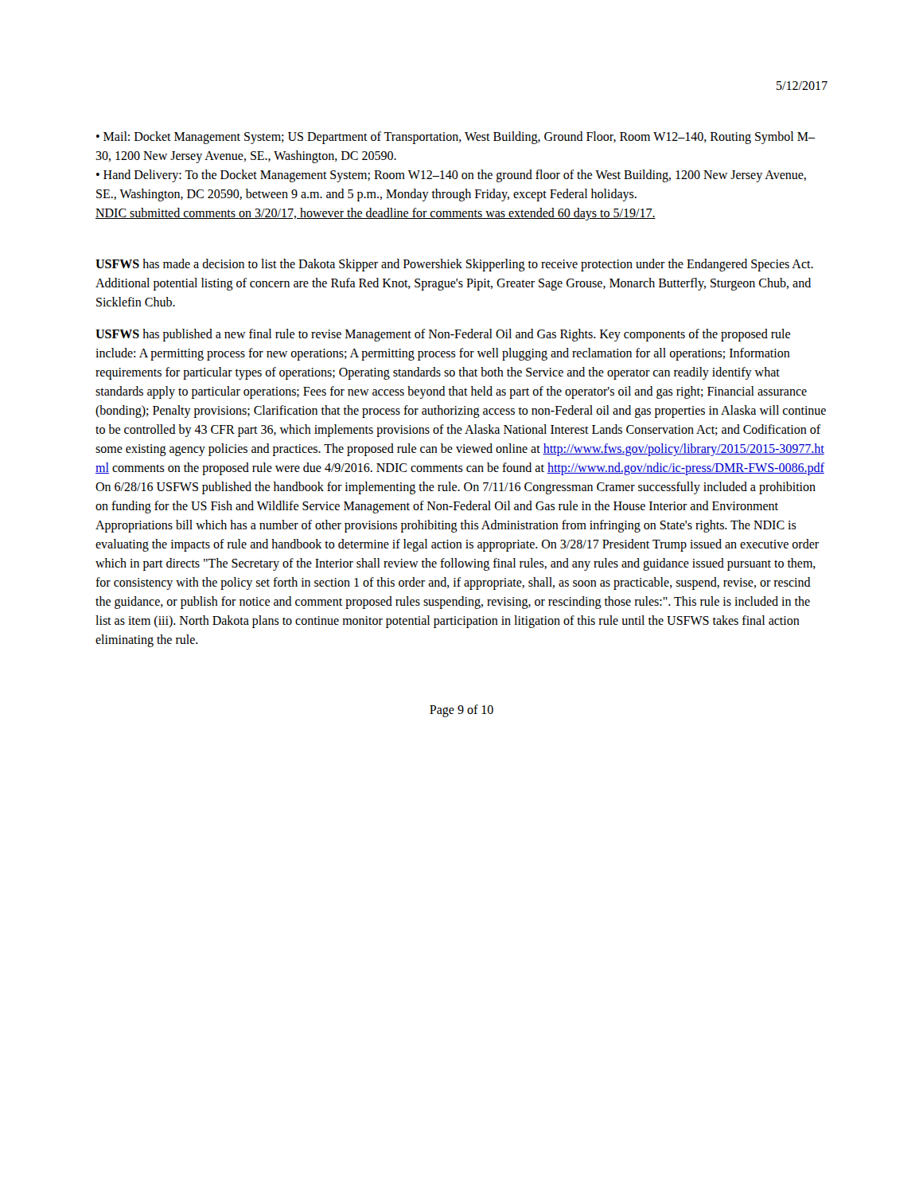5/12/2017
• Mail: Docket Management System; US Department of Transportation, West Building, Ground Floor, Room W12–140, Routing Symbol M–30, 1200 New Jersey Avenue, SE., Washington, DC 20590.
• Hand Delivery: To the Docket Management System; Room W12–140 on the ground floor of the West Building, 1200 New Jersey Avenue, SE., Washington, DC 20590, between 9 a.m. and 5 p.m., Monday through Friday, except Federal holidays.
NDIC submitted comments on 3/20/17, however the deadline for comments was extended 60 days to 5/19/17.
USFWS has made a decision to list the Dakota Skipper and Powershiek Skipperling to receive protection under the Endangered Species Act. Additional potential listing of concern are the Rufa Red Knot, Sprague's Pipit, Greater Sage Grouse, Monarch Butterfly, Sturgeon Chub, and Sicklefin Chub.
USFWS has published a new final rule to revise Management of Non-Federal Oil and Gas Rights. Key components of the proposed rule include: A permitting process for new operations; A permitting process for well plugging and reclamation for all operations; Information requirements for particular types of operations; Operating standards so that both the Service and the operator can readily identify what standards apply to particular operations; Fees for new access beyond that held as part of the operator's oil and gas right; Financial assurance (bonding); Penalty provisions; Clarification that the process for authorizing access to non-Federal oil and gas properties in Alaska will continue to be controlled by 43 CFR part 36, which implements provisions of the Alaska National Interest Lands Conservation Act; and Codification of some existing agency policies and practices. The proposed rule can be viewed online at http://www.fws.gov/policy/library/2015/2015-30977.html comments on the proposed rule were due 4/9/2016. NDIC comments can be found at http://www.nd.gov/ndic/ic-press/DMR-FWS-0086.pdf On 6/28/16 USFWS published the handbook for implementing the rule. On 7/11/16 Congressman Cramer successfully included a prohibition on funding for the US Fish and Wildlife Service Management of Non-Federal Oil and Gas rule in the House Interior and Environment Appropriations bill which has a number of other provisions prohibiting this Administration from infringing on State's rights. The NDIC is evaluating the impacts of rule and handbook to determine if legal action is appropriate. On 3/28/17 President Trump issued an executive order which in part directs "The Secretary of the Interior shall review the following final rules, and any rules and guidance issued pursuant to them, for consistency with the policy set forth in section 1 of this order and, if appropriate, shall, as soon as practicable, suspend, revise, or rescind the guidance, or publish for notice and comment proposed rules suspending, revising, or rescinding those rules:". This rule is included in the list as item (iii). North Dakota plans to continue monitor potential participation in litigation of this rule until the USFWS takes final action eliminating the rule.
Page 9 of 10